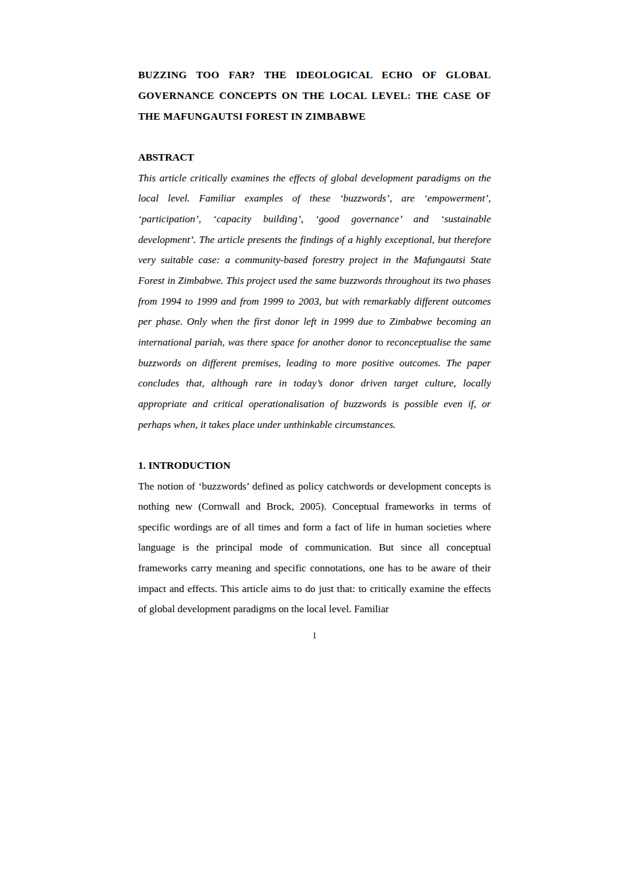Buzzing too far? The ideological echo of global governance concepts on the local level: the case of the Mafungautsi forest in Zimbabwe
Abstract
This article critically examines the effects of global development paradigms on the local level. Familiar examples of these ‘buzzwords’, are ‘empowerment’, ‘participation’, ‘capacity building’, ‘good governance’ and ‘sustainable development’. The article presents the findings of a highly exceptional, but therefore very suitable case: a community-based forestry project in the Mafungautsi State Forest in Zimbabwe. This project used the same buzzwords throughout its two phases from 1994 to 1999 and from 1999 to 2003, but with remarkably different outcomes per phase. Only when the first donor left in 1999 due to Zimbabwe becoming an international pariah, was there space for another donor to reconceptualise the same buzzwords on different premises, leading to more positive outcomes. The paper concludes that, although rare in today’s donor driven target culture, locally appropriate and critical operationalisation of buzzwords is possible even if, or perhaps when, it takes place under unthinkable circumstances.
1. Introduction
The notion of ‘buzzwords’ defined as policy catchwords or development concepts is nothing new (Cornwall and Brock, 2005). Conceptual frameworks in terms of specific wordings are of all times and form a fact of life in human societies where language is the principal mode of communication. But since all conceptual frameworks carry meaning and specific connotations, one has to be aware of their impact and effects. This article aims to do just that: to critically examine the effects of global development paradigms on the local level. Familiar
1